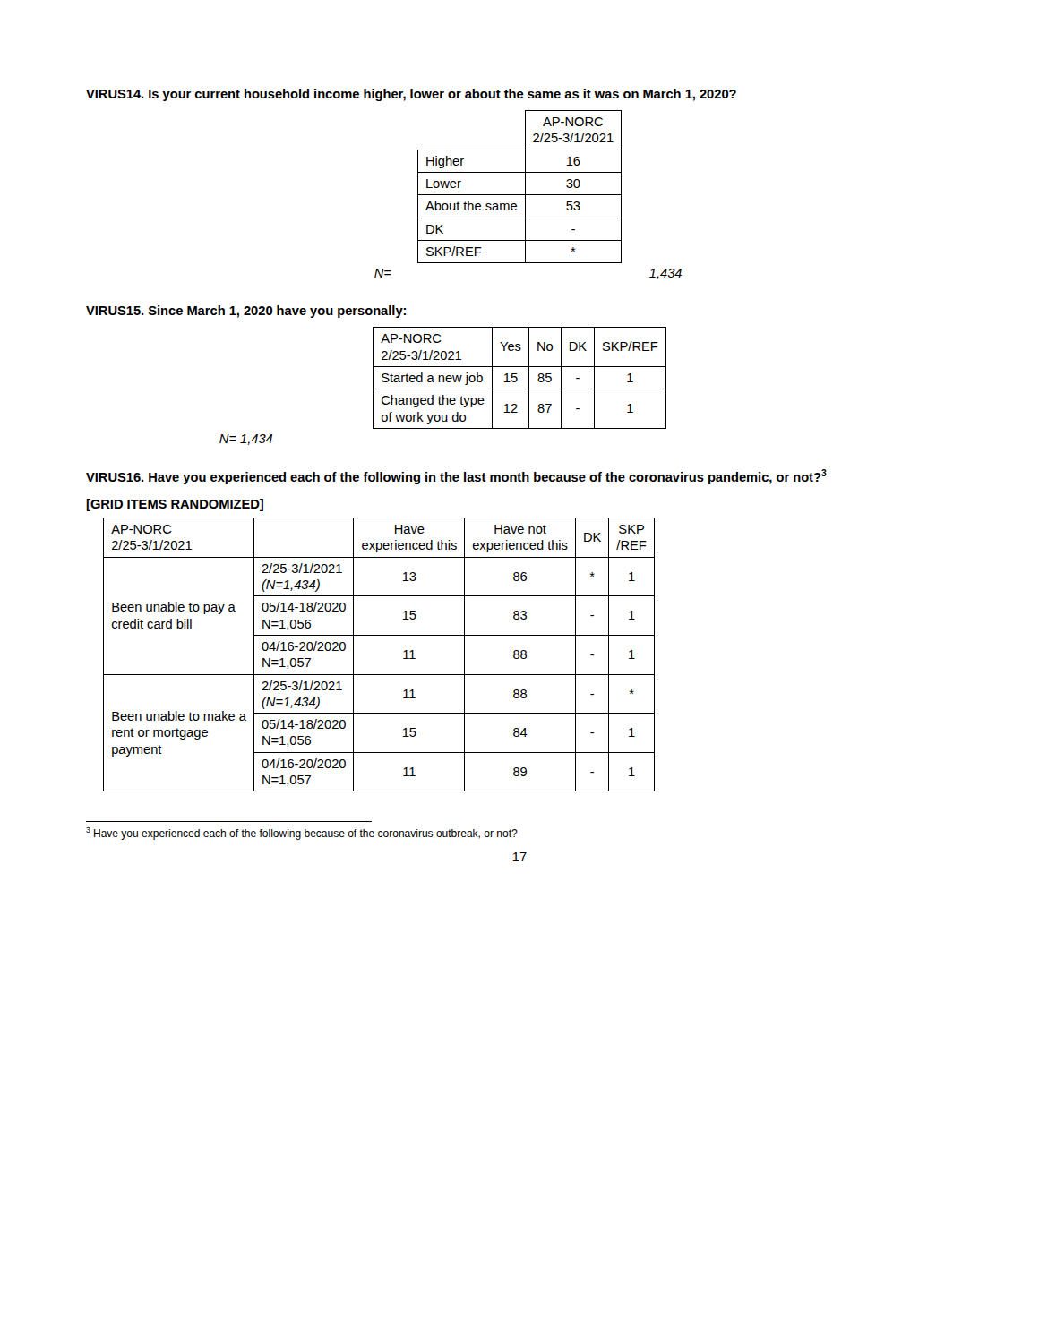VIRUS14. Is your current household income higher, lower or about the same as it was on March 1, 2020?
| | AP-NORC 2/25-3/1/2021 |
| Higher | 16 |
| Lower | 30 |
| About the same | 53 |
| DK | - |
| SKP/REF | * |
N=1,434
VIRUS15. Since March 1, 2020 have you personally:
| AP-NORC 2/25-3/1/2021 | Yes | No | DK | SKP/REF |
| Started a new job | 15 | 85 | - | 1 |
| Changed the type of work you do | 12 | 87 | - | 1 |
N= 1,434
VIRUS16. Have you experienced each of the following in the last month because of the coronavirus pandemic, or not?3
[GRID ITEMS RANDOMIZED]
| AP-NORC 2/25-3/1/2021 | | Have experienced this | Have not experienced this | DK | SKP /REF |
| Been unable to pay a credit card bill | 2/25-3/1/2021 (N=1,434) | 13 | 86 | * | 1 |
| 05/14-18/2020 N=1,056 | 15 | 83 | - | 1 |
| 04/16-20/2020 N=1,057 | 11 | 88 | - | 1 |
| Been unable to make a rent or mortgage payment | 2/25-3/1/2021 (N=1,434) | 11 | 88 | - | * |
| 05/14-18/2020 N=1,056 | 15 | 84 | - | 1 |
| 04/16-20/2020 N=1,057 | 11 | 89 | - | 1 |
3 Have you experienced each of the following because of the coronavirus outbreak, or not?
17